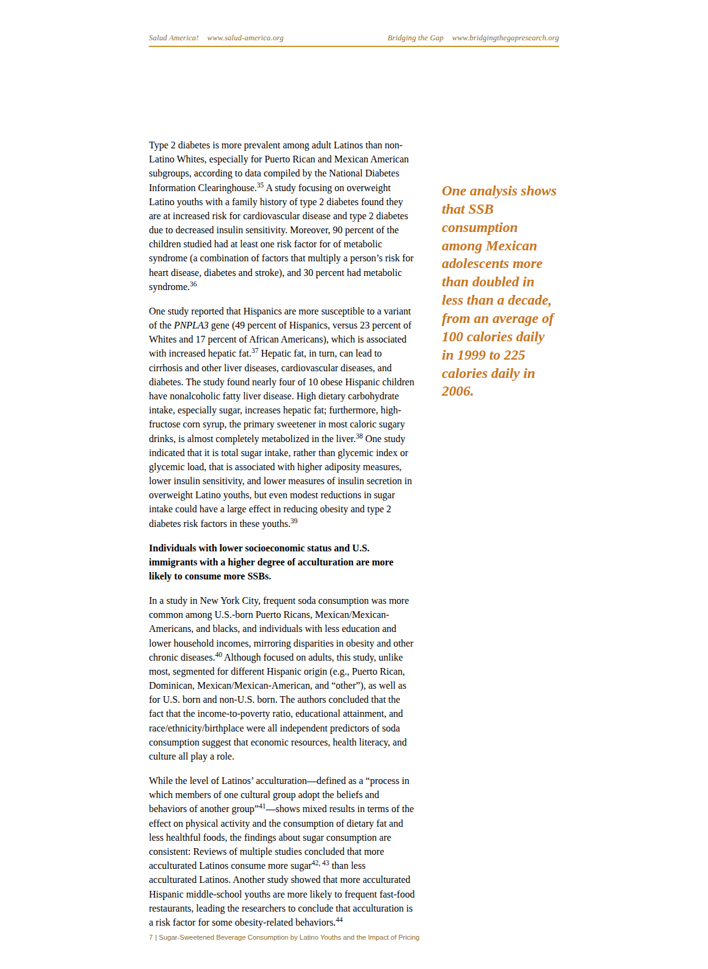Salud America!www.salud-america.org
Bridging the Gap www.bridgingthegapresearch.org
Type 2 diabetes is more prevalent among adult Latinos than non-Latino Whites, especially for Puerto Rican and Mexican American subgroups, according to data compiled by the National Diabetes Information Clearinghouse.35 A study focusing on overweight Latino youths with a family history of type 2 diabetes found they are at increased risk for cardiovascular disease and type 2 diabetes due to decreased insulin sensitivity. Moreover, 90 percent of the children studied had at least one risk factor for of metabolic syndrome (a combination of factors that multiply a person’s risk for heart disease, diabetes and stroke), and 30 percent had metabolic syndrome.36
One study reported that Hispanics are more susceptible to a variant of the PNPLA3 gene (49 percent of Hispanics, versus 23 percent of Whites and 17 percent of African Americans), which is associated with increased hepatic fat.37 Hepatic fat, in turn, can lead to cirrhosis and other liver diseases, cardiovascular diseases, and diabetes. The study found nearly four of 10 obese Hispanic children have nonalcoholic fatty liver disease. High dietary carbohydrate intake, especially sugar, increases hepatic fat; furthermore, high-fructose corn syrup, the primary sweetener in most caloric sugary drinks, is almost completely metabolized in the liver.38 One study indicated that it is total sugar intake, rather than glycemic index or glycemic load, that is associated with higher adiposity measures, lower insulin sensitivity, and lower measures of insulin secretion in overweight Latino youths, but even modest reductions in sugar intake could have a large effect in reducing obesity and type 2 diabetes risk factors in these youths.39
Individuals with lower socioeconomic status and U.S. immigrants with a higher degree of acculturation are more likely to consume more SSBs.
In a study in New York City, frequent soda consumption was more common among U.S.-born Puerto Ricans, Mexican/Mexican-Americans, and blacks, and individuals with less education and lower household incomes, mirroring disparities in obesity and other chronic diseases.40 Although focused on adults, this study, unlike most, segmented for different Hispanic origin (e.g., Puerto Rican, Dominican, Mexican/Mexican-American, and “other”), as well as for U.S. born and non-U.S. born. The authors concluded that the fact that the income-to-poverty ratio, educational attainment, and race/ethnicity/birthplace were all independent predictors of soda consumption suggest that economic resources, health literacy, and culture all play a role.
While the level of Latinos’ acculturation—defined as a “process in which members of one cultural group adopt the beliefs and behaviors of another group”41—shows mixed results in terms of the effect on physical activity and the consumption of dietary fat and less healthful foods, the findings about sugar consumption are consistent: Reviews of multiple studies concluded that more acculturated Latinos consume more sugar42, 43 than less acculturated Latinos. Another study showed that more acculturated Hispanic middle-school youths are more likely to frequent fast-food restaurants, leading the researchers to conclude that acculturation is a risk factor for some obesity-related behaviors.44
One analysis shows that SSB consumption among Mexican adolescents more than doubled in less than a decade, from an average of 100 calories daily in 1999 to 225 calories daily in 2006.
7| Sugar-Sweetened Beverage Consumption by Latino Youths and the Impact of Pricing